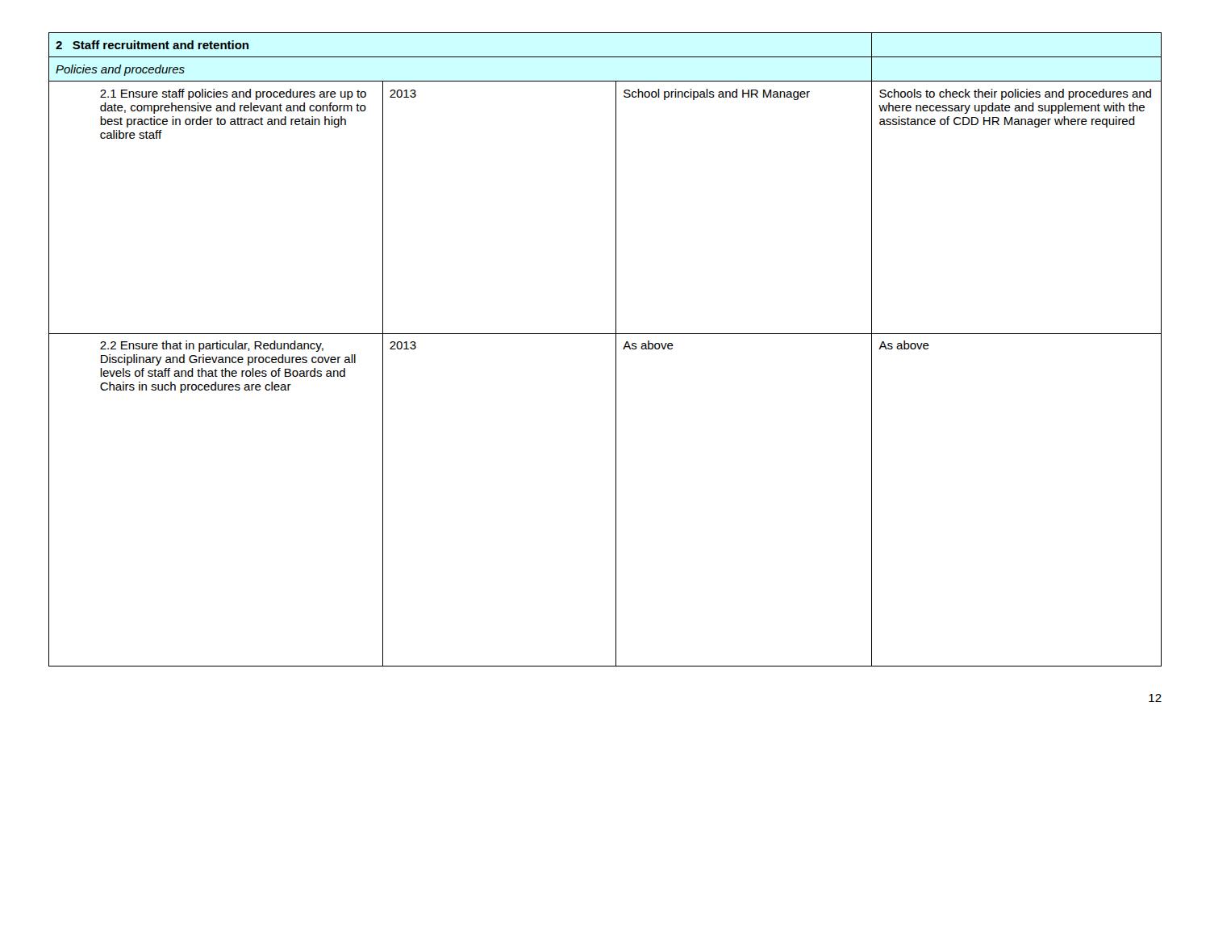| 2 Staff recruitment and retention | |
| Policies and procedures | |
| | 2.1 Ensure staff policies and procedures are up to date, comprehensive and relevant and conform to best practice in order to attract and retain high calibre staff | 2013 | School principals and HR Manager | Schools to check their policies and procedures and where necessary update and supplement with the assistance of CDD HR Manager where required |
| | 2.2 Ensure that in particular, Redundancy, Disciplinary and Grievance procedures cover all levels of staff and that the roles of Boards and Chairs in such procedures are clear | 2013 | As above | As above |
12